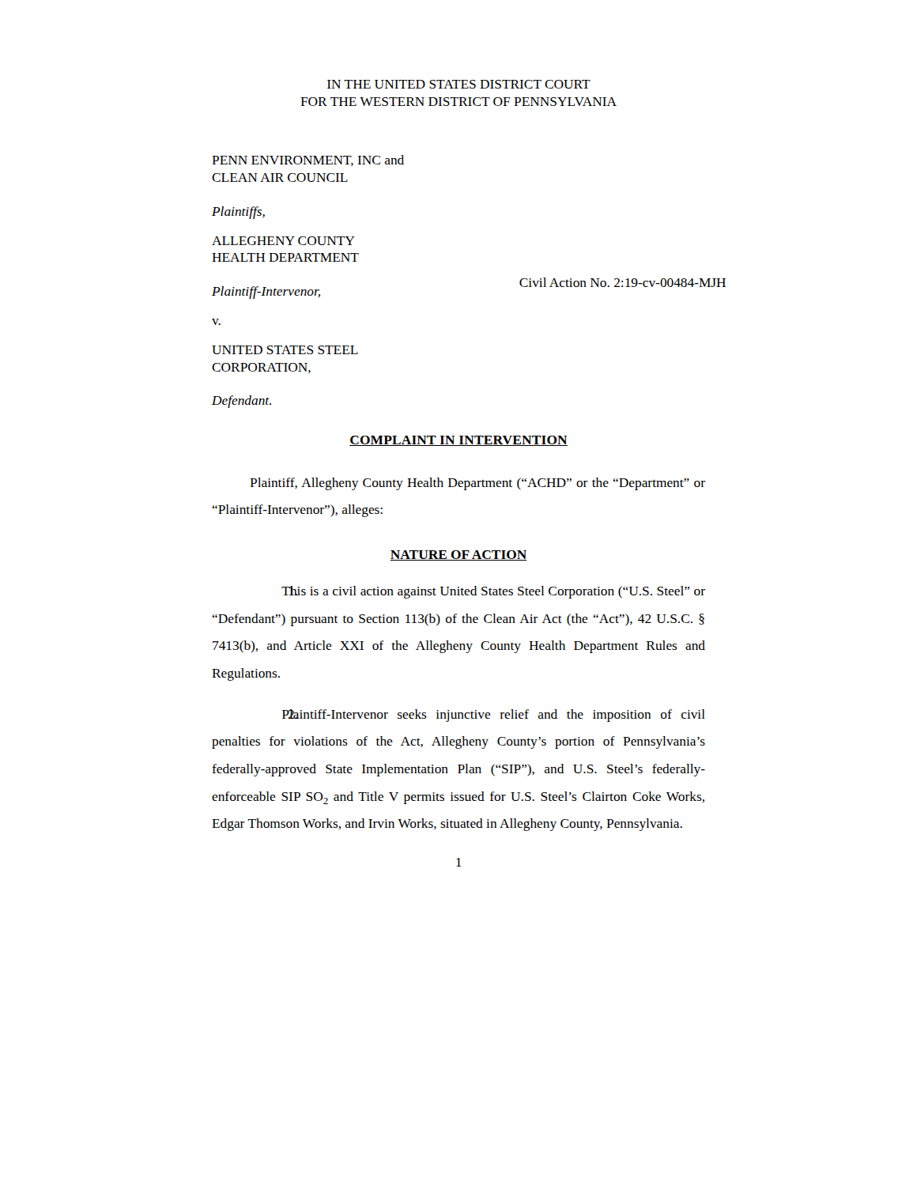IN THE UNITED STATES DISTRICT COURT
FOR THE WESTERN DISTRICT OF PENNSYLVANIA
Civil Action No. 2:19-cv-00484-MJH
PENN ENVIRONMENT, INC and
CLEAN AIR COUNCIL
Plaintiffs,
ALLEGHENY COUNTY
HEALTH DEPARTMENT
Plaintiff-Intervenor,
v.
UNITED STATES STEEL
CORPORATION,
Defendant.
COMPLAINT IN INTERVENTION
Plaintiff, Allegheny County Health Department (“ACHD” or the “Department” or “Plaintiff-Intervenor”), alleges:
NATURE OF ACTION
1. This is a civil action against United States Steel Corporation (“U.S. Steel” or “Defendant”) pursuant to Section 113(b) of the Clean Air Act (the “Act”), 42 U.S.C. § 7413(b), and Article XXI of the Allegheny County Health Department Rules and Regulations.
2. Plaintiff-Intervenor seeks injunctive relief and the imposition of civil penalties for violations of the Act, Allegheny County’s portion of Pennsylvania’s federally-approved State Implementation Plan (“SIP”), and U.S. Steel’s federally-enforceable SIP SO2 and Title V permits issued for U.S. Steel’s Clairton Coke Works, Edgar Thomson Works, and Irvin Works, situated in Allegheny County, Pennsylvania.
1